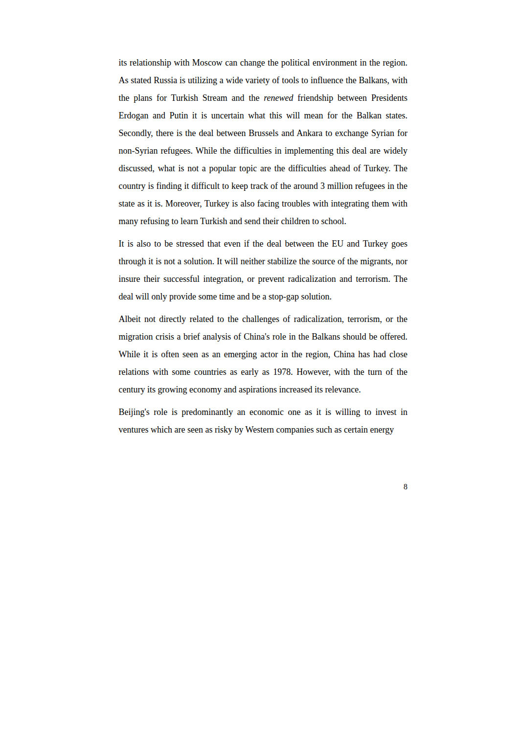its relationship with Moscow can change the political environment in the region. As stated Russia is utilizing a wide variety of tools to influence the Balkans, with the plans for Turkish Stream and the renewed friendship between Presidents Erdogan and Putin it is uncertain what this will mean for the Balkan states. Secondly, there is the deal between Brussels and Ankara to exchange Syrian for non-Syrian refugees. While the difficulties in implementing this deal are widely discussed, what is not a popular topic are the difficulties ahead of Turkey. The country is finding it difficult to keep track of the around 3 million refugees in the state as it is. Moreover, Turkey is also facing troubles with integrating them with many refusing to learn Turkish and send their children to school.
It is also to be stressed that even if the deal between the EU and Turkey goes through it is not a solution. It will neither stabilize the source of the migrants, nor insure their successful integration, or prevent radicalization and terrorism. The deal will only provide some time and be a stop-gap solution.
Albeit not directly related to the challenges of radicalization, terrorism, or the migration crisis a brief analysis of China's role in the Balkans should be offered. While it is often seen as an emerging actor in the region, China has had close relations with some countries as early as 1978. However, with the turn of the century its growing economy and aspirations increased its relevance.
Beijing's role is predominantly an economic one as it is willing to invest in ventures which are seen as risky by Western companies such as certain energy
8